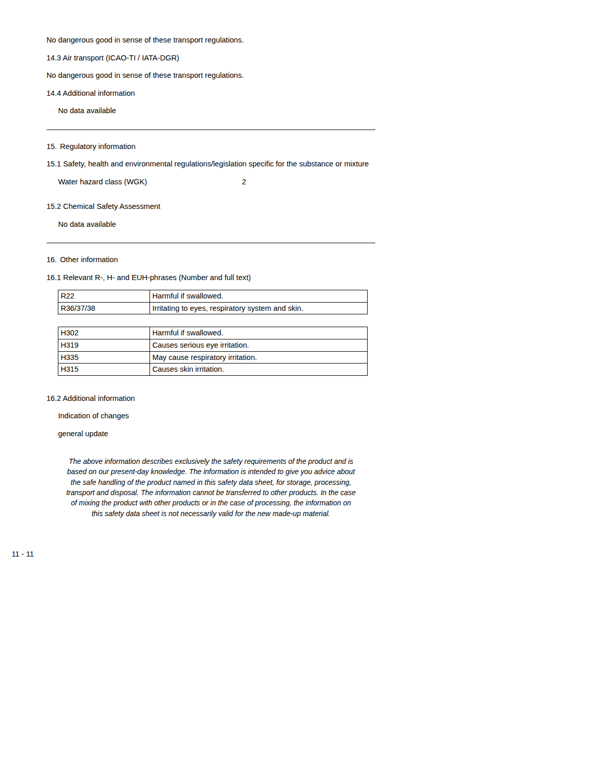No dangerous good in sense of these transport regulations.
14.3 Air transport (ICAO-TI / IATA-DGR)
No dangerous good in sense of these transport regulations.
14.4 Additional information
No data available
15. Regulatory information
15.1 Safety, health and environmental regulations/legislation specific for the substance or mixture
Water hazard class (WGK) 2
15.2 Chemical Safety Assessment
No data available
16. Other information
16.1 Relevant R-, H- and EUH-phrases (Number and full text)
| R22 | Harmful if swallowed. |
| R36/37/38 | Irritating to eyes, respiratory system and skin. |
| H302 | Harmful if swallowed. |
| H319 | Causes serious eye irritation. |
| H335 | May cause respiratory irritation. |
| H315 | Causes skin irritation. |
16.2 Additional information
Indication of changes
general update
The above information describes exclusively the safety requirements of the product and is based on our present-day knowledge. The information is intended to give you advice about the safe handling of the product named in this safety data sheet, for storage, processing, transport and disposal. The information cannot be transferred to other products. In the case of mixing the product with other products or in the case of processing, the information on this safety data sheet is not necessarily valid for the new made-up material.
11 - 11